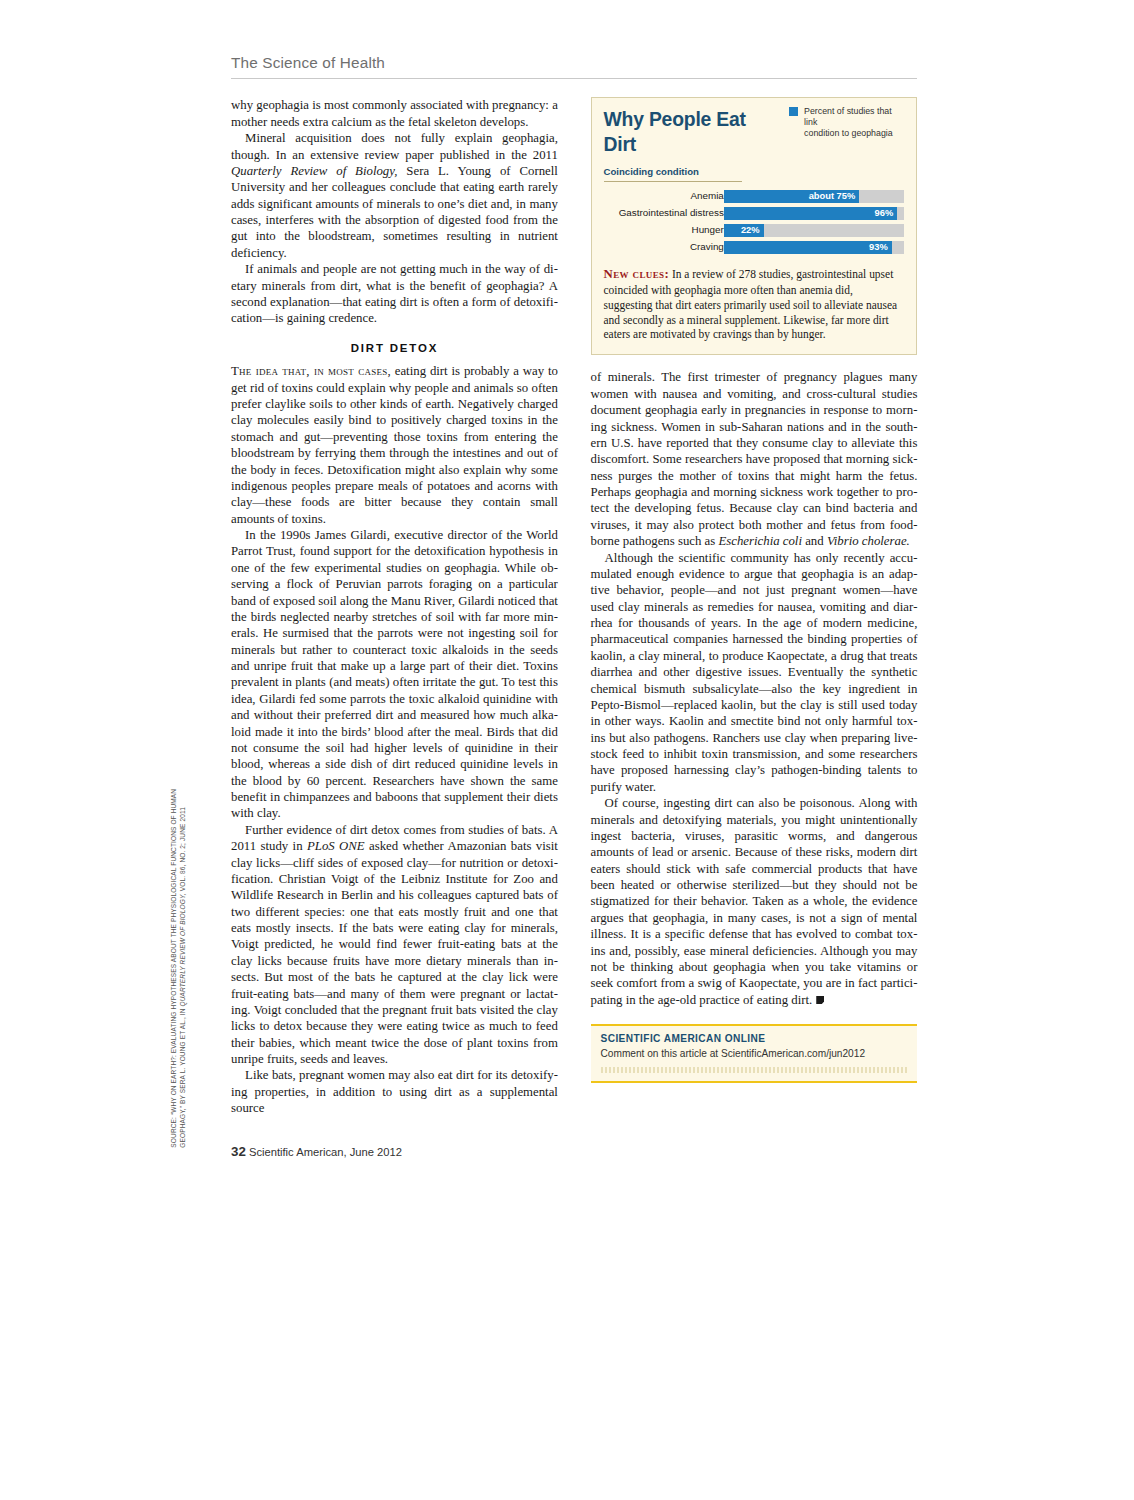The Science of Health
why geophagia is most commonly associated with pregnancy: a mother needs extra calcium as the fetal skeleton develops.
Mineral acquisition does not fully explain geophagia, though. In an extensive review paper published in the 2011 Quarterly Review of Biology, Sera L. Young of Cornell University and her colleagues conclude that eating earth rarely adds significant amounts of minerals to one’s diet and, in many cases, interferes with the absorption of digested food from the gut into the bloodstream, sometimes resulting in nutrient deficiency.
If animals and people are not getting much in the way of dietary minerals from dirt, what is the benefit of geophagia? A second explanation—that eating dirt is often a form of detoxification—is gaining credence.
Dirt Detox
The idea that, in most cases, eating dirt is probably a way to get rid of toxins could explain why people and animals so often prefer claylike soils to other kinds of earth. Negatively charged clay molecules easily bind to positively charged toxins in the stomach and gut—preventing those toxins from entering the bloodstream by ferrying them through the intestines and out of the body in feces. Detoxification might also explain why some indigenous peoples prepare meals of potatoes and acorns with clay—these foods are bitter because they contain small amounts of toxins.
In the 1990s James Gilardi, executive director of the World Parrot Trust, found support for the detoxification hypothesis in one of the few experimental studies on geophagia. While observing a flock of Peruvian parrots foraging on a particular band of exposed soil along the Manu River, Gilardi noticed that the birds neglected nearby stretches of soil with far more minerals. He surmised that the parrots were not ingesting soil for minerals but rather to counteract toxic alkaloids in the seeds and unripe fruit that make up a large part of their diet. Toxins prevalent in plants (and meats) often irritate the gut. To test this idea, Gilardi fed some parrots the toxic alkaloid quinidine with and without their preferred dirt and measured how much alkaloid made it into the birds’ blood after the meal. Birds that did not consume the soil had higher levels of quinidine in their blood, whereas a side dish of dirt reduced quinidine levels in the blood by 60 percent. Researchers have shown the same benefit in chimpanzees and baboons that supplement their diets with clay.
Further evidence of dirt detox comes from studies of bats. A 2011 study in PLoS ONE asked whether Amazonian bats visit clay licks—cliff sides of exposed clay—for nutrition or detoxification. Christian Voigt of the Leibniz Institute for Zoo and Wildlife Research in Berlin and his colleagues captured bats of two different species: one that eats mostly fruit and one that eats mostly insects. If the bats were eating clay for minerals, Voigt predicted, he would find fewer fruit-eating bats at the clay licks because fruits have more dietary minerals than insects. But most of the bats he captured at the clay lick were fruit-eating bats—and many of them were pregnant or lactating. Voigt concluded that the pregnant fruit bats visited the clay licks to detox because they were eating twice as much to feed their babies, which meant twice the dose of plant toxins from unripe fruits, seeds and leaves.
Like bats, pregnant women may also eat dirt for its detoxifying properties, in addition to using dirt as a supplemental source
Why People Eat Dirt
Percent of studies that link
condition to geophagia
Coinciding condition
| Anemia | about 75% |
| Gastrointestinal distress | 96% |
| Hunger | 22% |
| Craving | 93% |
New clues: In a review of 278 studies, gastrointestinal upset coincided with geophagia more often than anemia did, suggesting that dirt eaters primarily used soil to alleviate nausea and secondly as a mineral supplement. Likewise, far more dirt eaters are motivated by cravings than by hunger.
of minerals. The first trimester of pregnancy plagues many women with nausea and vomiting, and cross-cultural studies document geophagia early in pregnancies in response to morning sickness. Women in sub-Saharan nations and in the southern U.S. have reported that they consume clay to alleviate this discomfort. Some researchers have proposed that morning sickness purges the mother of toxins that might harm the fetus. Perhaps geophagia and morning sickness work together to protect the developing fetus. Because clay can bind bacteria and viruses, it may also protect both mother and fetus from food-borne pathogens such as Escherichia coli and Vibrio cholerae.
Although the scientific community has only recently accumulated enough evidence to argue that geophagia is an adaptive behavior, people—and not just pregnant women—have used clay minerals as remedies for nausea, vomiting and diarrhea for thousands of years. In the age of modern medicine, pharmaceutical companies harnessed the binding properties of kaolin, a clay mineral, to produce Kaopectate, a drug that treats diarrhea and other digestive issues. Eventually the synthetic chemical bismuth subsalicylate—also the key ingredient in Pepto-Bismol—replaced kaolin, but the clay is still used today in other ways. Kaolin and smectite bind not only harmful toxins but also pathogens. Ranchers use clay when preparing livestock feed to inhibit toxin transmission, and some researchers have proposed harnessing clay’s pathogen-binding talents to purify water.
Of course, ingesting dirt can also be poisonous. Along with minerals and detoxifying materials, you might unintentionally ingest bacteria, viruses, parasitic worms, and dangerous amounts of lead or arsenic. Because of these risks, modern dirt eaters should stick with safe commercial products that have been heated or otherwise sterilized—but they should not be stigmatized for their behavior. Taken as a whole, the evidence argues that geophagia, in many cases, is not a sign of mental illness. It is a specific defense that has evolved to combat toxins and, possibly, ease mineral deficiencies. Although you may not be thinking about geophagia when you take vitamins or seek comfort from a swig of Kaopectate, you are in fact participating in the age-old practice of eating dirt.
Scientific American Online
Comment on this article at ScientificAmerican.com/jun2012
32 Scientific American, June 2012
SOURCE: “WHY ON EARTH?: EVALUATING HYPOTHESES ABOUT THE PHYSIOLOGICAL FUNCTIONS OF HUMAN GEOPHAGY,” BY SERA L. YOUNG ET AL., IN QUARTERLY REVIEW OF BIOLOGY, VOL. 86, NO. 2; JUNE 2011